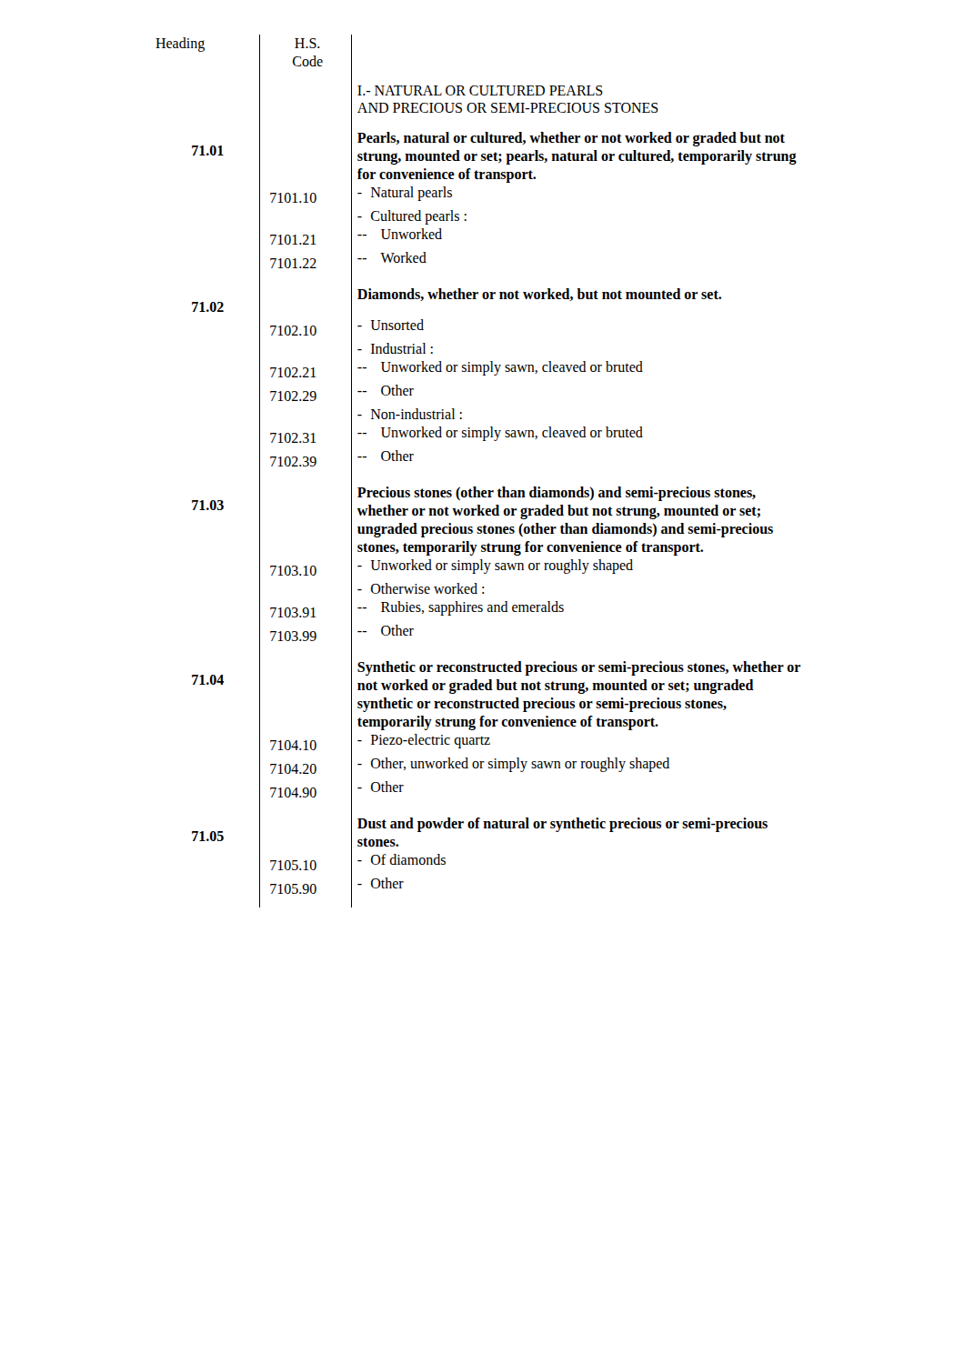| Heading | H.S. Code | |
| | | I.- NATURAL OR CULTURED PEARLS AND PRECIOUS OR SEMI-PRECIOUS STONES |
| 71.01 | | Pearls, natural or cultured, whether or not worked or graded but not strung, mounted or set; pearls, natural or cultured, temporarily strung for convenience of transport. |
| | 7101.10 | - Natural pearls |
| | | - Cultured pearls : |
| | 7101.21 | -- Unworked |
| | 7101.22 | -- Worked |
| 71.02 | | Diamonds, whether or not worked, but not mounted or set. |
| | 7102.10 | - Unsorted |
| | | - Industrial : |
| | 7102.21 | -- Unworked or simply sawn, cleaved or bruted |
| | 7102.29 | -- Other |
| | | - Non-industrial : |
| | 7102.31 | -- Unworked or simply sawn, cleaved or bruted |
| | 7102.39 | -- Other |
| 71.03 | | Precious stones (other than diamonds) and semi-precious stones, whether or not worked or graded but not strung, mounted or set; ungraded precious stones (other than diamonds) and semi-precious stones, temporarily strung for convenience of transport. |
| | 7103.10 | - Unworked or simply sawn or roughly shaped |
| | | - Otherwise worked : |
| | 7103.91 | -- Rubies, sapphires and emeralds |
| | 7103.99 | -- Other |
| 71.04 | | Synthetic or reconstructed precious or semi-precious stones, whether or not worked or graded but not strung, mounted or set; ungraded synthetic or reconstructed precious or semi-precious stones, temporarily strung for convenience of transport. |
| | 7104.10 | - Piezo-electric quartz |
| | 7104.20 | - Other, unworked or simply sawn or roughly shaped |
| | 7104.90 | - Other |
| 71.05 | | Dust and powder of natural or synthetic precious or semi-precious stones. |
| | 7105.10 | - Of diamonds |
| | 7105.90 | - Other |